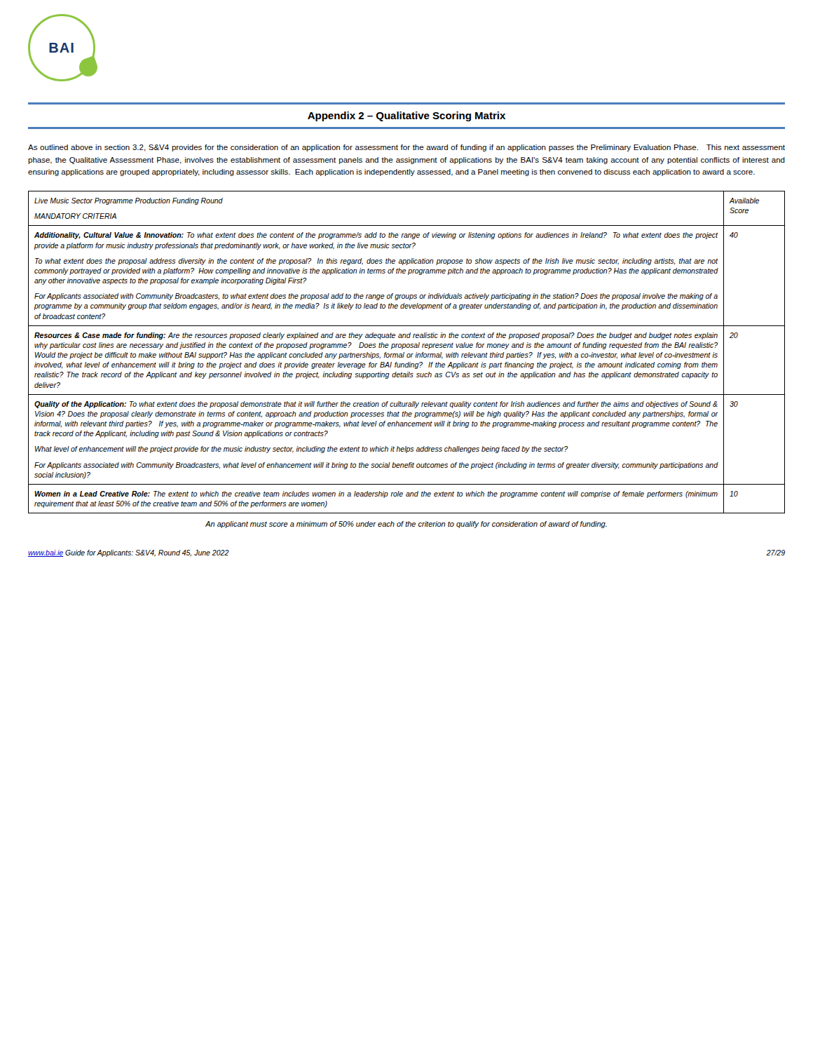BAI
Appendix 2 – Qualitative Scoring Matrix
As outlined above in section 3.2, S&V4 provides for the consideration of an application for assessment for the award of funding if an application passes the Preliminary Evaluation Phase. This next assessment phase, the Qualitative Assessment Phase, involves the establishment of assessment panels and the assignment of applications by the BAI's S&V4 team taking account of any potential conflicts of interest and ensuring applications are grouped appropriately, including assessor skills. Each application is independently assessed, and a Panel meeting is then convened to discuss each application to award a score.
| Live Music Sector Programme Production Funding Round MANDATORY CRITERIA | Available Score |
| Additionality, Cultural Value & Innovation: To what extent does the content of the programme/s add to the range of viewing or listening options for audiences in Ireland? To what extent does the project provide a platform for music industry professionals that predominantly work, or have worked, in the live music sector? To what extent does the proposal address diversity in the content of the proposal? In this regard, does the application propose to show aspects of the Irish live music sector, including artists, that are not commonly portrayed or provided with a platform? How compelling and innovative is the application in terms of the programme pitch and the approach to programme production? Has the applicant demonstrated any other innovative aspects to the proposal for example incorporating Digital First? For Applicants associated with Community Broadcasters, to what extent does the proposal add to the range of groups or individuals actively participating in the station? Does the proposal involve the making of a programme by a community group that seldom engages, and/or is heard, in the media? Is it likely to lead to the development of a greater understanding of, and participation in, the production and dissemination of broadcast content? | 40 |
| Resources & Case made for funding: Are the resources proposed clearly explained and are they adequate and realistic in the context of the proposed proposal? Does the budget and budget notes explain why particular cost lines are necessary and justified in the context of the proposed programme? Does the proposal represent value for money and is the amount of funding requested from the BAI realistic? Would the project be difficult to make without BAI support? Has the applicant concluded any partnerships, formal or informal, with relevant third parties? If yes, with a co-investor, what level of co-investment is involved, what level of enhancement will it bring to the project and does it provide greater leverage for BAI funding? If the Applicant is part financing the project, is the amount indicated coming from them realistic? The track record of the Applicant and key personnel involved in the project, including supporting details such as CVs as set out in the application and has the applicant demonstrated capacity to deliver? | 20 |
| Quality of the Application: To what extent does the proposal demonstrate that it will further the creation of culturally relevant quality content for Irish audiences and further the aims and objectives of Sound & Vision 4? Does the proposal clearly demonstrate in terms of content, approach and production processes that the programme(s) will be high quality? Has the applicant concluded any partnerships, formal or informal, with relevant third parties? If yes, with a programme-maker or programme-makers, what level of enhancement will it bring to the programme-making process and resultant programme content? The track record of the Applicant, including with past Sound & Vision applications or contracts? What level of enhancement will the project provide for the music industry sector, including the extent to which it helps address challenges being faced by the sector? For Applicants associated with Community Broadcasters, what level of enhancement will it bring to the social benefit outcomes of the project (including in terms of greater diversity, community participations and social inclusion)? | 30 |
| Women in a Lead Creative Role: The extent to which the creative team includes women in a leadership role and the extent to which the programme content will comprise of female performers (minimum requirement that at least 50% of the creative team and 50% of the performers are women) | 10 |
An applicant must score a minimum of 50% under each of the criterion to qualify for consideration of award of funding.
www.bai.ie Guide for Applicants: S&V4, Round 45, June 2022
27/29